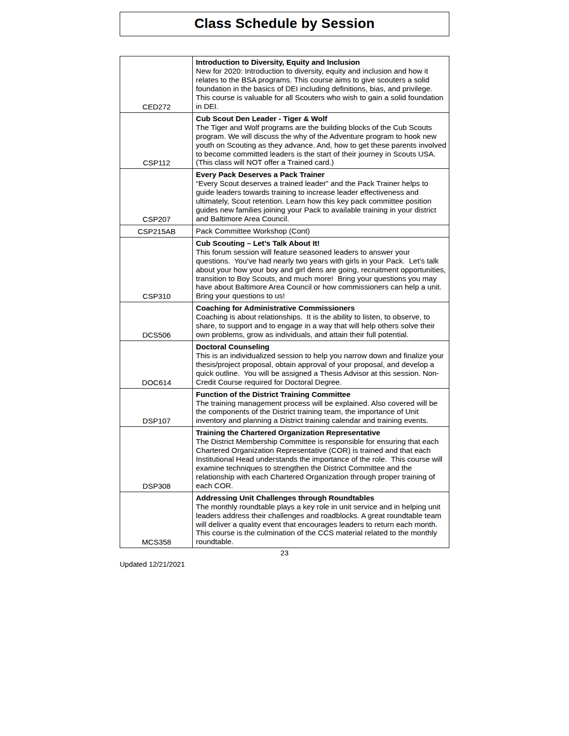Class Schedule by Session
| CED272 | Introduction to Diversity, Equity and Inclusion New for 2020: Introduction to diversity, equity and inclusion and how it relates to the BSA programs. This course aims to give scouters a solid foundation in the basics of DEI including definitions, bias, and privilege. This course is valuable for all Scouters who wish to gain a solid foundation in DEI. |
| CSP112 | Cub Scout Den Leader - Tiger & Wolf The Tiger and Wolf programs are the building blocks of the Cub Scouts program. We will discuss the why of the Adventure program to hook new youth on Scouting as they advance. And, how to get these parents involved to become committed leaders is the start of their journey in Scouts USA. (This class will NOT offer a Trained card.) |
| CSP207 | Every Pack Deserves a Pack Trainer “Every Scout deserves a trained leader” and the Pack Trainer helps to guide leaders towards training to increase leader effectiveness and ultimately, Scout retention. Learn how this key pack committee position guides new families joining your Pack to available training in your district and Baltimore Area Council. |
| CSP215AB | Pack Committee Workshop (Cont) |
| CSP310 | Cub Scouting – Let’s Talk About It! This forum session will feature seasoned leaders to answer your questions. You’ve had nearly two years with girls in your Pack. Let’s talk about your how your boy and girl dens are going, recruitment opportunities, transition to Boy Scouts, and much more! Bring your questions you may have about Baltimore Area Council or how commissioners can help a unit. Bring your questions to us! |
| DCS506 | Coaching for Administrative Commissioners Coaching is about relationships. It is the ability to listen, to observe, to share, to support and to engage in a way that will help others solve their own problems, grow as individuals, and attain their full potential. |
| DOC614 | Doctoral Counseling This is an individualized session to help you narrow down and finalize your thesis/project proposal, obtain approval of your proposal, and develop a quick outline. You will be assigned a Thesis Advisor at this session. Non-Credit Course required for Doctoral Degree. |
| DSP107 | Function of the District Training Committee The training management process will be explained. Also covered will be the components of the District training team, the importance of Unit inventory and planning a District training calendar and training events. |
| DSP308 | Training the Chartered Organization Representative The District Membership Committee is responsible for ensuring that each Chartered Organization Representative (COR) is trained and that each Institutional Head understands the importance of the role. This course will examine techniques to strengthen the District Committee and the relationship with each Chartered Organization through proper training of each COR. |
| MCS358 | Addressing Unit Challenges through Roundtables The monthly roundtable plays a key role in unit service and in helping unit leaders address their challenges and roadblocks. A great roundtable team will deliver a quality event that encourages leaders to return each month. This course is the culmination of the CCS material related to the monthly roundtable. |
23
Updated 12/21/2021